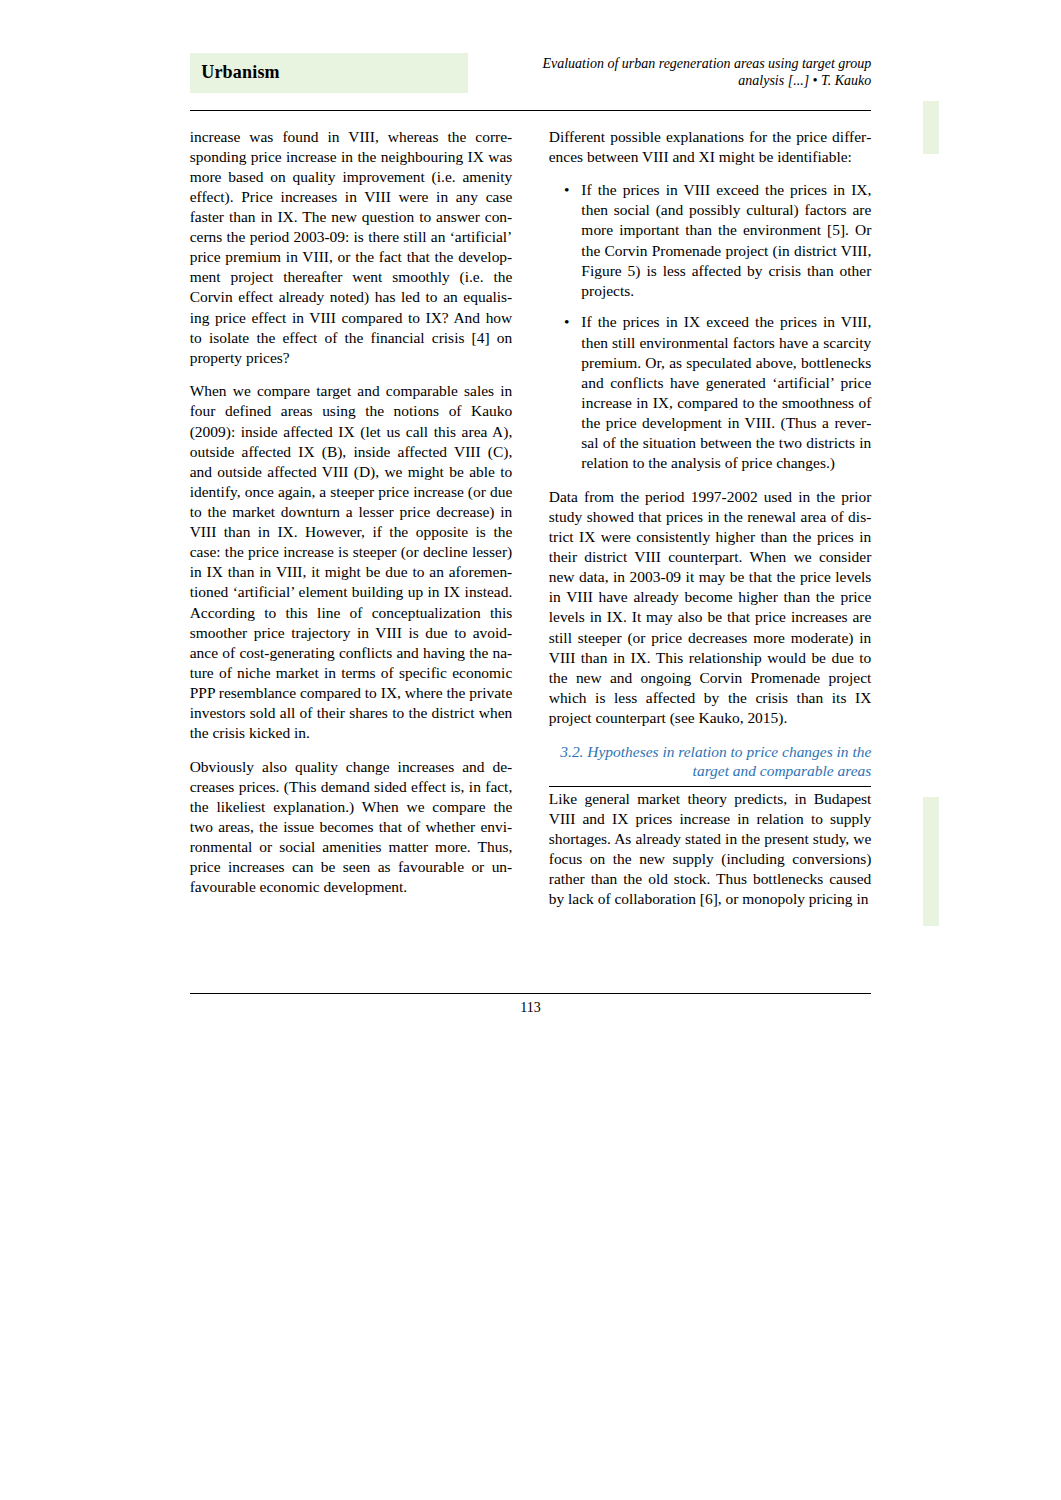Urbanism
Evaluation of urban regeneration areas using target group
analysis [...] • T. Kauko
increase was found in VIII, whereas the corresponding price increase in the neighbouring IX was more based on quality improvement (i.e. amenity effect). Price increases in VIII were in any case faster than in IX. The new question to answer concerns the period 2003-09: is there still an ‘artificial’ price premium in VIII, or the fact that the development project thereafter went smoothly (i.e. the Corvin effect already noted) has led to an equalising price effect in VIII compared to IX? And how to isolate the effect of the financial crisis [4] on property prices?
When we compare target and comparable sales in four defined areas using the notions of Kauko (2009): inside affected IX (let us call this area A), outside affected IX (B), inside affected VIII (C), and outside affected VIII (D), we might be able to identify, once again, a steeper price increase (or due to the market downturn a lesser price decrease) in VIII than in IX. However, if the opposite is the case: the price increase is steeper (or decline lesser) in IX than in VIII, it might be due to an aforementioned ‘artificial’ element building up in IX instead. According to this line of conceptualization this smoother price trajectory in VIII is due to avoidance of cost-generating conflicts and having the nature of niche market in terms of specific economic PPP resemblance compared to IX, where the private investors sold all of their shares to the district when the crisis kicked in.
Obviously also quality change increases and decreases prices. (This demand sided effect is, in fact, the likeliest explanation.) When we compare the two areas, the issue becomes that of whether environmental or social amenities matter more. Thus, price increases can be seen as favourable or unfavourable economic development.
Different possible explanations for the price differences between VIII and XI might be identifiable:
If the prices in VIII exceed the prices in IX, then social (and possibly cultural) factors are more important than the environment [5]. Or the Corvin Promenade project (in district VIII, Figure 5) is less affected by crisis than other projects.
If the prices in IX exceed the prices in VIII, then still environmental factors have a scarcity premium. Or, as speculated above, bottlenecks and conflicts have generated ‘artificial’ price increase in IX, compared to the smoothness of the price development in VIII. (Thus a reversal of the situation between the two districts in relation to the analysis of price changes.)
Data from the period 1997-2002 used in the prior study showed that prices in the renewal area of district IX were consistently higher than the prices in their district VIII counterpart. When we consider new data, in 2003-09 it may be that the price levels in VIII have already become higher than the price levels in IX. It may also be that price increases are still steeper (or price decreases more moderate) in VIII than in IX. This relationship would be due to the new and ongoing Corvin Promenade project which is less affected by the crisis than its IX project counterpart (see Kauko, 2015).
3.2. Hypotheses in relation to price changes in the target and comparable areas
Like general market theory predicts, in Budapest VIII and IX prices increase in relation to supply shortages. As already stated in the present study, we focus on the new supply (including conversions) rather than the old stock. Thus bottlenecks caused by lack of collaboration [6], or monopoly pricing in
113